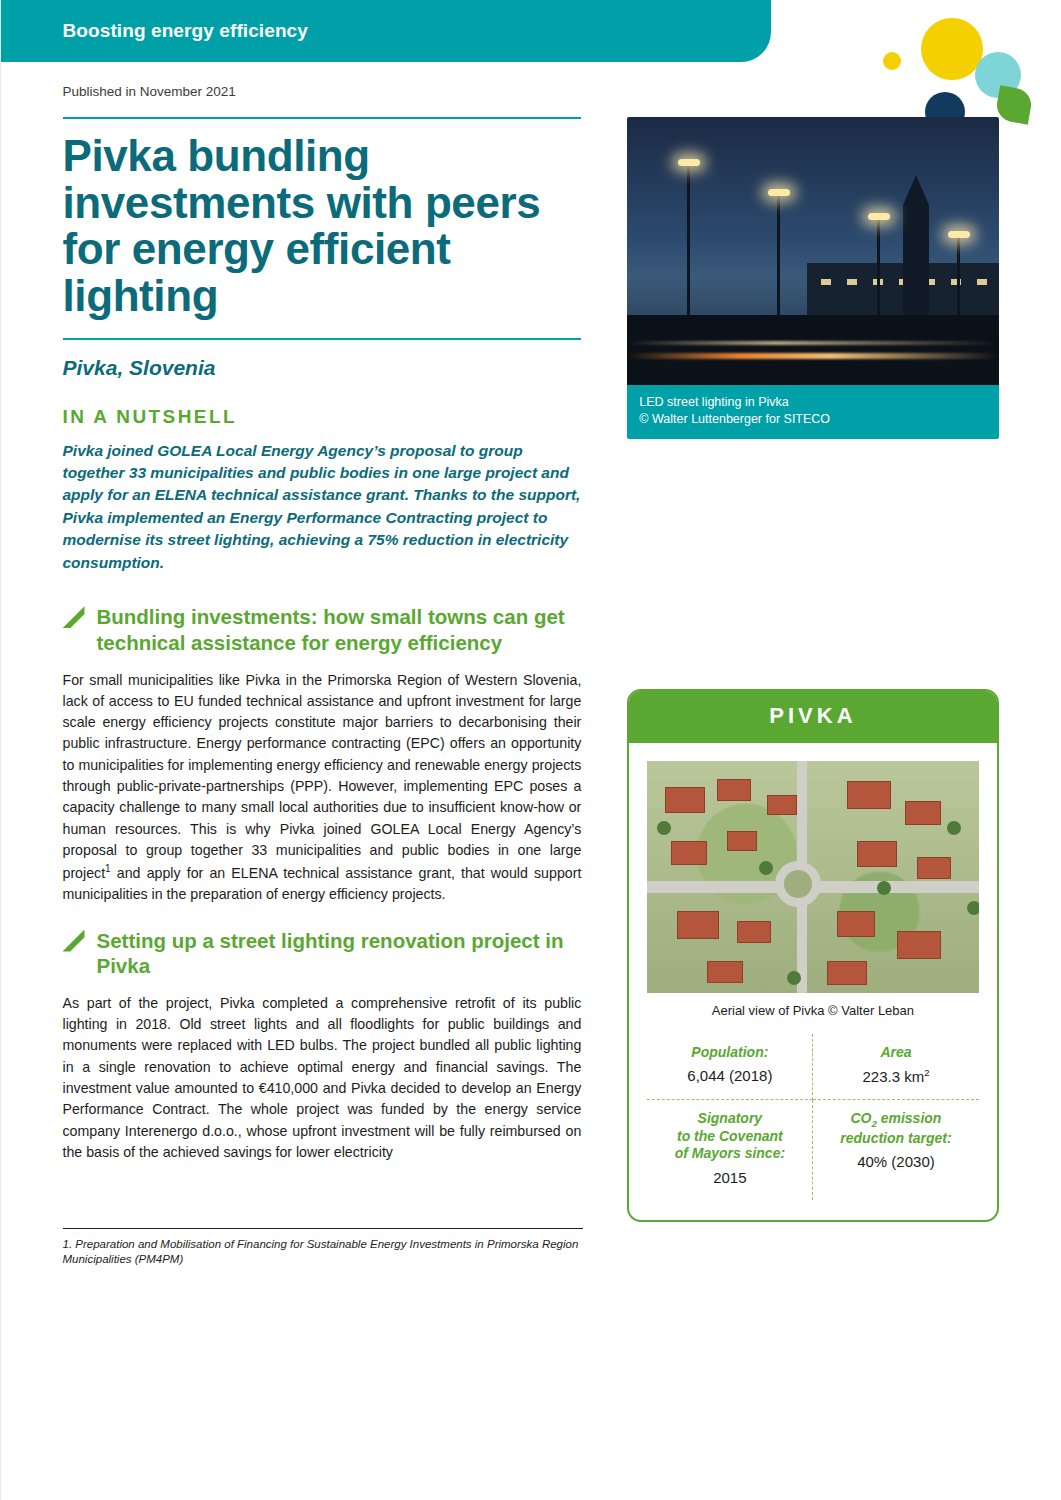Boosting energy efficiency
Published in November 2021
Pivka bundling investments with peers for energy efficient lighting
Pivka, Slovenia
IN A NUTSHELL
Pivka joined GOLEA Local Energy Agency’s proposal to group together 33 municipalities and public bodies in one large project and apply for an ELENA technical assistance grant. Thanks to the support, Pivka implemented an Energy Performance Contracting project to modernise its street lighting, achieving a 75% reduction in electricity consumption.
Bundling investments: how small towns can get technical assistance for energy efficiency
For small municipalities like Pivka in the Primorska Region of Western Slovenia, lack of access to EU funded technical assistance and upfront investment for large scale energy efficiency projects constitute major barriers to decarbonising their public infrastructure. Energy performance contracting (EPC) offers an opportunity to municipalities for implementing energy efficiency and renewable energy projects through public-private-partnerships (PPP). However, implementing EPC poses a capacity challenge to many small local authorities due to insufficient know-how or human resources. This is why Pivka joined GOLEA Local Energy Agency’s proposal to group together 33 municipalities and public bodies in one large project1 and apply for an ELENA technical assistance grant, that would support municipalities in the preparation of energy efficiency projects.
Setting up a street lighting renovation project in Pivka
As part of the project, Pivka completed a comprehensive retrofit of its public lighting in 2018. Old street lights and all floodlights for public buildings and monuments were replaced with LED bulbs. The project bundled all public lighting in a single renovation to achieve optimal energy and financial savings. The investment value amounted to €410,000 and Pivka decided to develop an Energy Performance Contract. The whole project was funded by the energy service company Interenergo d.o.o., whose upfront investment will be fully reimbursed on the basis of the achieved savings for lower electricity
LED street lighting in Pivka
© Walter Luttenberger for SITECO
PIVKA
Aerial view of Pivka © Valter Leban
| Population: 6,044 (2018) | Area 223.3 km 2 |
| Signatory to the Covenant of Mayors since: 2015 | CO 2 emission reduction target: 40% (2030) |
1. Preparation and Mobilisation of Financing for Sustainable Energy Investments in Primorska Region Municipalities (PM4PM)